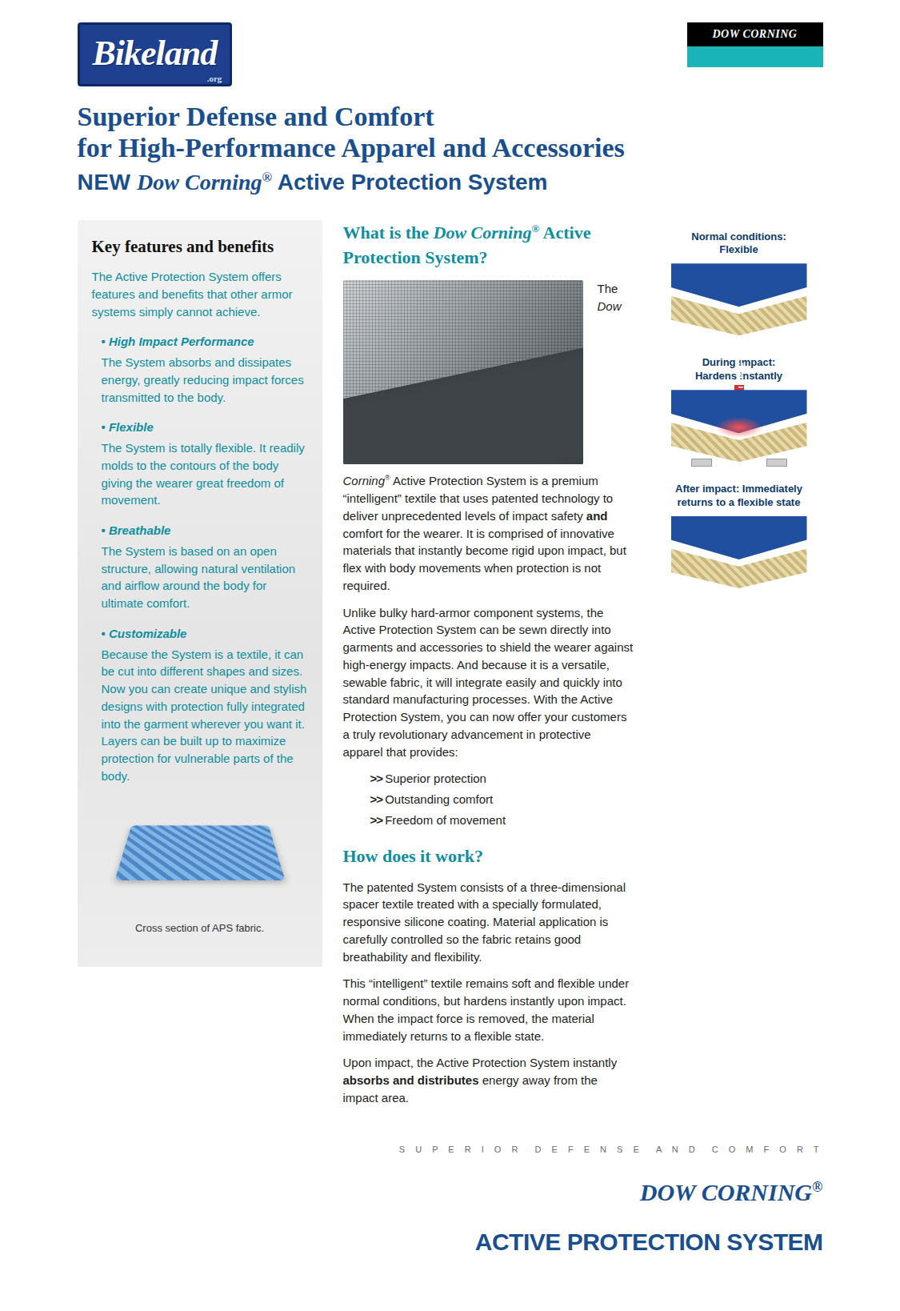Bikeland.org
DOW CORNING
Superior Defense and Comfort
for High-Performance Apparel and Accessories
NEW Dow Corning® Active Protection System
Key features and benefits
The Active Protection System offers features and benefits that other armor systems simply cannot achieve.
High Impact Performance
The System absorbs and dissipates energy, greatly reducing impact forces transmitted to the body.
Flexible
The System is totally flexible. It readily molds to the contours of the body giving the wearer great freedom of movement.
Breathable
The System is based on an open structure, allowing natural ventilation and airflow around the body for ultimate comfort.
Customizable
Because the System is a textile, it can be cut into different shapes and sizes. Now you can create unique and stylish designs with protection fully integrated into the garment wherever you want it. Layers can be built up to maximize protection for vulnerable parts of the body.
Cross section of APS fabric.
What is the Dow Corning® Active Protection System?
The Dow Corning® Active Protection System is a premium “intelligent” textile that uses patented technology to deliver unprecedented levels of impact safety and comfort for the wearer. It is comprised of innovative materials that instantly become rigid upon impact, but flex with body movements when protection is not required.
Unlike bulky hard-armor component systems, the Active Protection System can be sewn directly into garments and accessories to shield the wearer against high-energy impacts. And because it is a versatile, sewable fabric, it will integrate easily and quickly into standard manufacturing processes. With the Active Protection System, you can now offer your customers a truly revolutionary advancement in protective apparel that provides:
Superior protection
Outstanding comfort
Freedom of movement
How does it work?
The patented System consists of a three-dimensional spacer textile treated with a specially formulated, responsive silicone coating. Material application is carefully controlled so the fabric retains good breathability and flexibility.
This “intelligent” textile remains soft and flexible under normal conditions, but hardens instantly upon impact. When the impact force is removed, the material immediately returns to a flexible state.
Upon impact, the Active Protection System instantly absorbs and distributes energy away from the impact area.
Normal conditions:
Flexible
During impact:
Hardens instantly
IMPACT
After impact: Immediately
returns to a flexible state
S U P E R I O R D E F E N S E A N D C O M F O R T
DOW CORNING®
ACTIVE PROTECTION SYSTEM